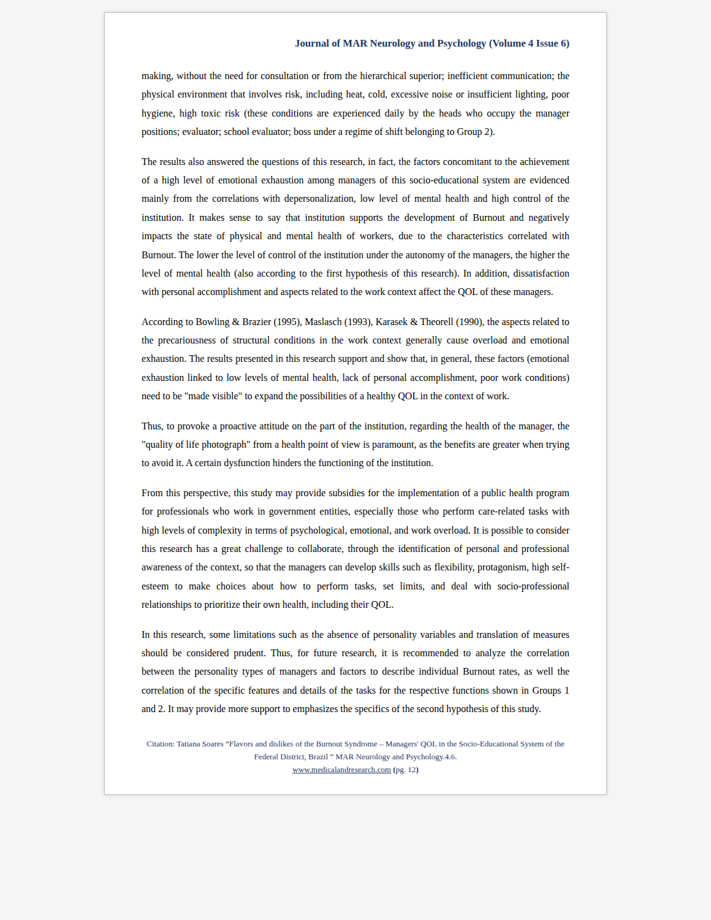Journal of MAR Neurology and Psychology (Volume 4 Issue 6)
making, without the need for consultation or from the hierarchical superior; inefficient communication; the physical environment that involves risk, including heat, cold, excessive noise or insufficient lighting, poor hygiene, high toxic risk (these conditions are experienced daily by the heads who occupy the manager positions; evaluator; school evaluator; boss under a regime of shift belonging to Group 2).
The results also answered the questions of this research, in fact, the factors concomitant to the achievement of a high level of emotional exhaustion among managers of this socio-educational system are evidenced mainly from the correlations with depersonalization, low level of mental health and high control of the institution. It makes sense to say that institution supports the development of Burnout and negatively impacts the state of physical and mental health of workers, due to the characteristics correlated with Burnout. The lower the level of control of the institution under the autonomy of the managers, the higher the level of mental health (also according to the first hypothesis of this research). In addition, dissatisfaction with personal accomplishment and aspects related to the work context affect the QOL of these managers.
According to Bowling & Brazier (1995), Maslasch (1993), Karasek & Theorell (1990), the aspects related to the precariousness of structural conditions in the work context generally cause overload and emotional exhaustion. The results presented in this research support and show that, in general, these factors (emotional exhaustion linked to low levels of mental health, lack of personal accomplishment, poor work conditions) need to be "made visible" to expand the possibilities of a healthy QOL in the context of work.
Thus, to provoke a proactive attitude on the part of the institution, regarding the health of the manager, the "quality of life photograph" from a health point of view is paramount, as the benefits are greater when trying to avoid it. A certain dysfunction hinders the functioning of the institution.
From this perspective, this study may provide subsidies for the implementation of a public health program for professionals who work in government entities, especially those who perform care-related tasks with high levels of complexity in terms of psychological, emotional, and work overload. It is possible to consider this research has a great challenge to collaborate, through the identification of personal and professional awareness of the context, so that the managers can develop skills such as flexibility, protagonism, high self-esteem to make choices about how to perform tasks, set limits, and deal with socio-professional relationships to prioritize their own health, including their QOL.
In this research, some limitations such as the absence of personality variables and translation of measures should be considered prudent. Thus, for future research, it is recommended to analyze the correlation between the personality types of managers and factors to describe individual Burnout rates, as well the correlation of the specific features and details of the tasks for the respective functions shown in Groups 1 and 2. It may provide more support to emphasizes the specifics of the second hypothesis of this study.
Citation: Tatiana Soares “Flavors and dislikes of the Burnout Syndrome – Managers' QOL in the Socio-Educational System of the Federal District, Brazil ” MAR Neurology and Psychology.4.6. www.medicalandresearch.com (pg. 12)